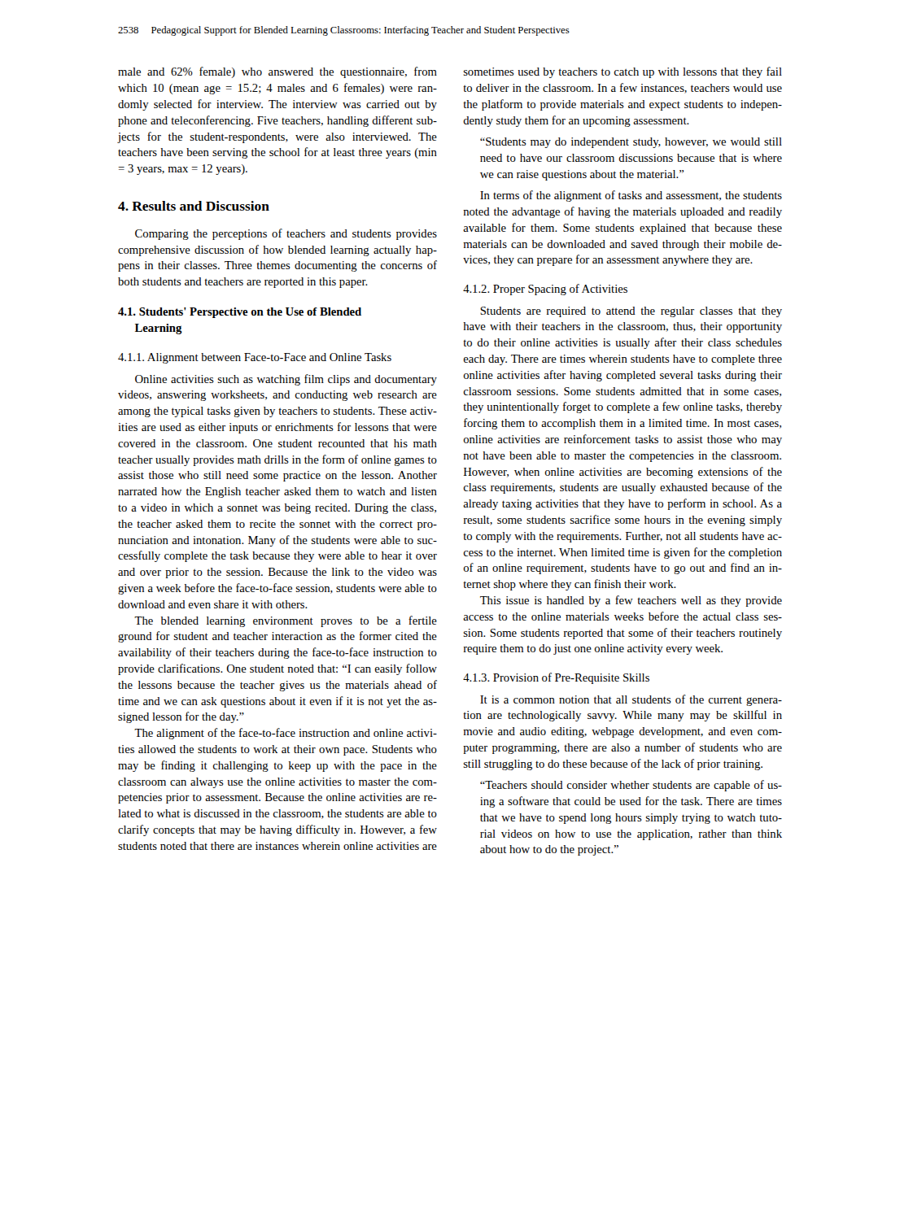2538 Pedagogical Support for Blended Learning Classrooms: Interfacing Teacher and Student Perspectives
male and 62% female) who answered the questionnaire, from which 10 (mean age = 15.2; 4 males and 6 females) were randomly selected for interview. The interview was carried out by phone and teleconferencing. Five teachers, handling different subjects for the student-respondents, were also interviewed. The teachers have been serving the school for at least three years (min = 3 years, max = 12 years).
4. Results and Discussion
Comparing the perceptions of teachers and students provides comprehensive discussion of how blended learning actually happens in their classes. Three themes documenting the concerns of both students and teachers are reported in this paper.
4.1. Students' Perspective on the Use of BlendedLearning
4.1.1. Alignment between Face-to-Face and Online Tasks
Online activities such as watching film clips and documentary videos, answering worksheets, and conducting web research are among the typical tasks given by teachers to students. These activities are used as either inputs or enrichments for lessons that were covered in the classroom. One student recounted that his math teacher usually provides math drills in the form of online games to assist those who still need some practice on the lesson. Another narrated how the English teacher asked them to watch and listen to a video in which a sonnet was being recited. During the class, the teacher asked them to recite the sonnet with the correct pronunciation and intonation. Many of the students were able to successfully complete the task because they were able to hear it over and over prior to the session. Because the link to the video was given a week before the face-to-face session, students were able to download and even share it with others.
The blended learning environment proves to be a fertile ground for student and teacher interaction as the former cited the availability of their teachers during the face-to-face instruction to provide clarifications. One student noted that: “I can easily follow the lessons because the teacher gives us the materials ahead of time and we can ask questions about it even if it is not yet the assigned lesson for the day.”
The alignment of the face-to-face instruction and online activities allowed the students to work at their own pace. Students who may be finding it challenging to keep up with the pace in the classroom can always use the online activities to master the competencies prior to assessment. Because the online activities are related to what is discussed in the classroom, the students are able to clarify concepts that may be having difficulty in. However, a few students noted that there are instances wherein online activities are sometimes used by teachers to catch up with lessons that they fail to deliver in the classroom. In a few instances, teachers would use the platform to provide materials and expect students to independently study them for an upcoming assessment.
“Students may do independent study, however, we would still need to have our classroom discussions because that is where we can raise questions about the material.”
In terms of the alignment of tasks and assessment, the students noted the advantage of having the materials uploaded and readily available for them. Some students explained that because these materials can be downloaded and saved through their mobile devices, they can prepare for an assessment anywhere they are.
4.1.2. Proper Spacing of Activities
Students are required to attend the regular classes that they have with their teachers in the classroom, thus, their opportunity to do their online activities is usually after their class schedules each day. There are times wherein students have to complete three online activities after having completed several tasks during their classroom sessions. Some students admitted that in some cases, they unintentionally forget to complete a few online tasks, thereby forcing them to accomplish them in a limited time. In most cases, online activities are reinforcement tasks to assist those who may not have been able to master the competencies in the classroom. However, when online activities are becoming extensions of the class requirements, students are usually exhausted because of the already taxing activities that they have to perform in school. As a result, some students sacrifice some hours in the evening simply to comply with the requirements. Further, not all students have access to the internet. When limited time is given for the completion of an online requirement, students have to go out and find an internet shop where they can finish their work.
This issue is handled by a few teachers well as they provide access to the online materials weeks before the actual class session. Some students reported that some of their teachers routinely require them to do just one online activity every week.
4.1.3. Provision of Pre-Requisite Skills
It is a common notion that all students of the current generation are technologically savvy. While many may be skillful in movie and audio editing, webpage development, and even computer programming, there are also a number of students who are still struggling to do these because of the lack of prior training.
“Teachers should consider whether students are capable of using a software that could be used for the task. There are times that we have to spend long hours simply trying to watch tutorial videos on how to use the application, rather than think about how to do the project.”